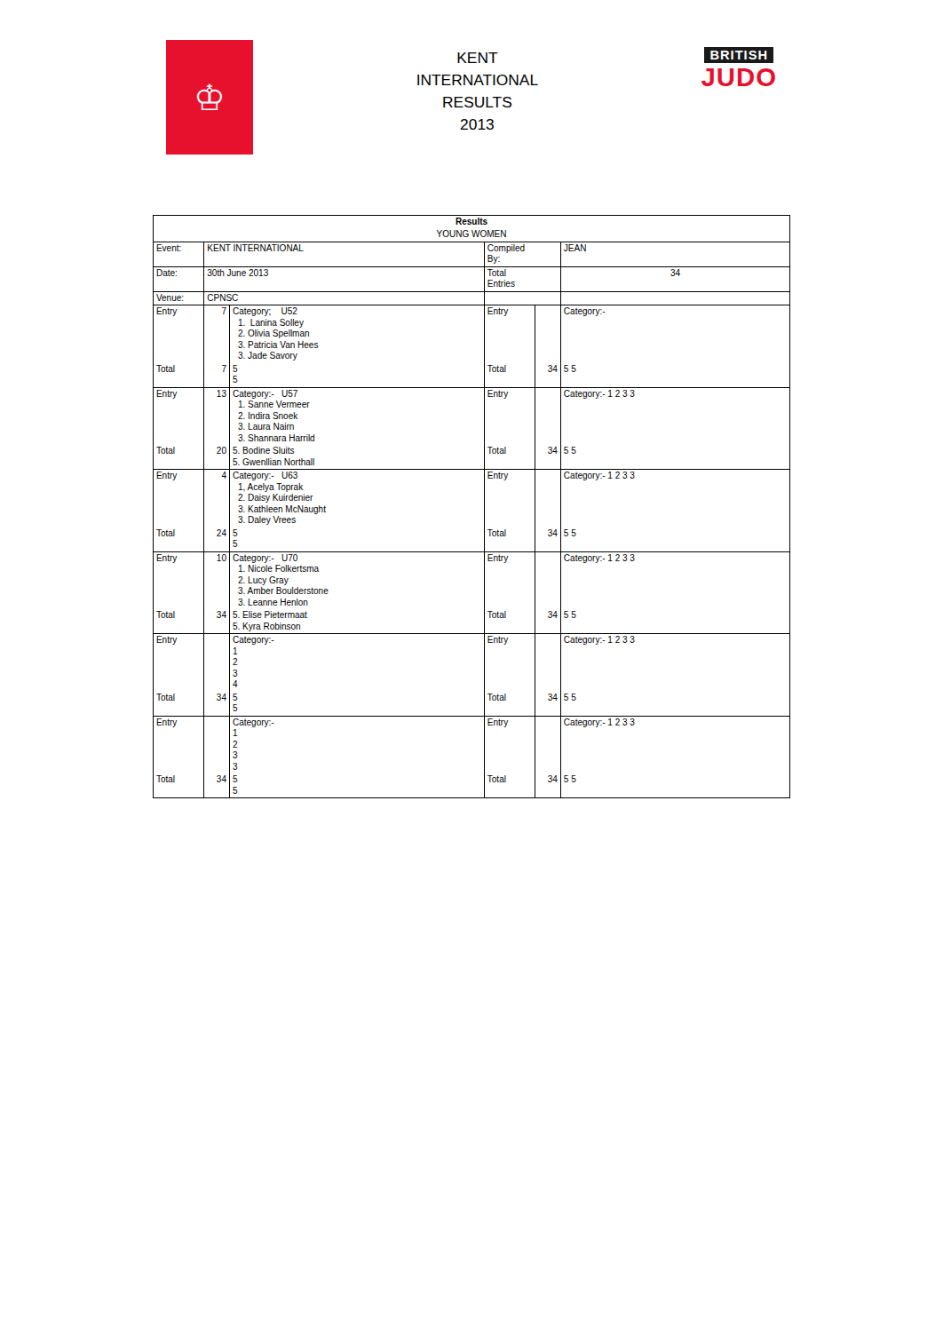♔
KENT
INTERNATIONAL
RESULTS
2013
BRITISH JUDO
| Results |
| YOUNG WOMEN |
| Event: | KENT INTERNATIONAL | Compiled By: | JEAN |
| Date: | 30th June 2013 | Total Entries | 34 |
| Venue: | CPNSC | | |
| Entry | 7 | Category; U52 1. Lanina Solley 2. Olivia Spellman 3. Patricia Van Hees 3. Jade Savory | Entry | | Category:- |
| Total | 7 | 5 5 | Total | 34 | 5 5 |
| Entry | 13 | Category:- U57 1. Sanne Vermeer 2. Indira Snoek 3. Laura Nairn 3. Shannara Harrild | Entry | | Category:- 1 2 3 3 |
| Total | 20 | 5. Bodine Sluits 5. Gwenllian Northall | Total | 34 | 5 5 |
| Entry | 4 | Category:- U63 1, Acelya Toprak 2. Daisy Kuirdenier 3. Kathleen McNaught 3. Daley Vrees | Entry | | Category:- 1 2 3 3 |
| Total | 24 | 5 5 | Total | 34 | 5 5 |
| Entry | 10 | Category:- U70 1. Nicole Folkertsma 2. Lucy Gray 3. Amber Boulderstone 3. Leanne Henlon | Entry | | Category:- 1 2 3 3 |
| Total | 34 | 5. Elise Pietermaat 5. Kyra Robinson | Total | 34 | 5 5 |
| Entry | | Category:- 1 2 3 4 | Entry | | Category:- 1 2 3 3 |
| Total | 34 | 5 5 | Total | 34 | 5 5 |
| Entry | | Category:- 1 2 3 3 | Entry | | Category:- 1 2 3 3 |
| Total | 34 | 5 5 | Total | 34 | 5 5 |